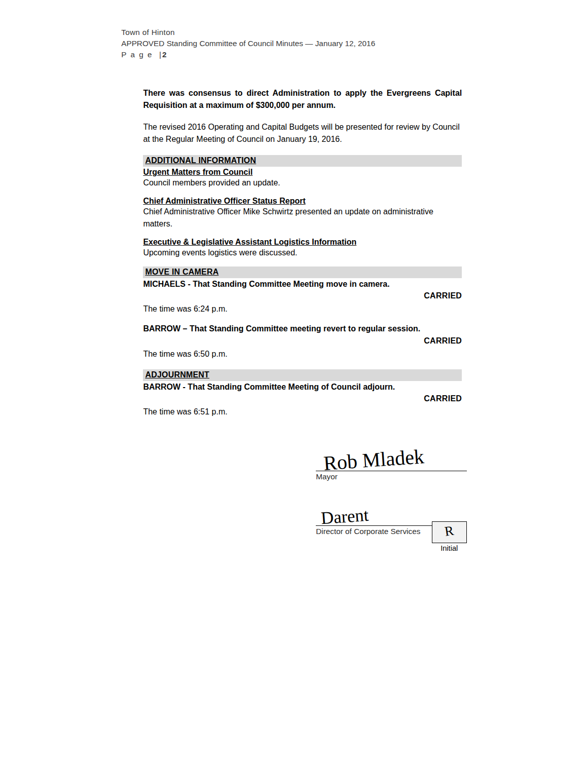Town of Hinton
APPROVED Standing Committee of Council Minutes — January 12, 2016
P a g e |2
There was consensus to direct Administration to apply the Evergreens Capital Requisition at a maximum of $300,000 per annum.
The revised 2016 Operating and Capital Budgets will be presented for review by Council at the Regular Meeting of Council on January 19, 2016.
ADDITIONAL INFORMATION
Urgent Matters from Council
Council members provided an update.
Chief Administrative Officer Status Report
Chief Administrative Officer Mike Schwirtz presented an update on administrative matters.
Executive & Legislative Assistant Logistics Information
Upcoming events logistics were discussed.
MOVE IN CAMERA
MICHAELS - That Standing Committee Meeting move in camera.
CARRIED
The time was 6:24 p.m.
BARROW – That Standing Committee meeting revert to regular session.
CARRIED
The time was 6:50 p.m.
ADJOURNMENT
BARROW - That Standing Committee Meeting of Council adjourn.
CARRIED
The time was 6:51 p.m.
Rob Mladek
Mayor
Darent
Director of Corporate Services
R
Initial